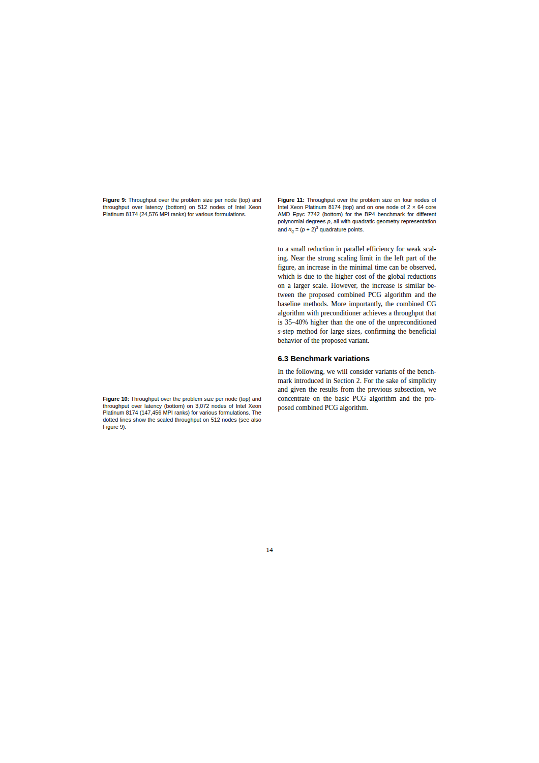Figure 9: Throughput over the problem size per node (top) and throughput over latency (bottom) on 512 nodes of Intel Xeon Platinum 8174 (24,576 MPI ranks) for various formulations.
Figure 10: Throughput over the problem size per node (top) and throughput over latency (bottom) on 3,072 nodes of Intel Xeon Platinum 8174 (147,456 MPI ranks) for various formulations. The dotted lines show the scaled throughput on 512 nodes (see also Figure 9).
Figure 11: Throughput over the problem size on four nodes of Intel Xeon Platinum 8174 (top) and on one node of 2 × 64 core AMD Epyc 7742 (bottom) for the BP4 benchmark for different polynomial degrees p, all with quadratic geometry representation and nq = (p + 2)3 quadrature points.
to a small reduction in parallel efficiency for weak scaling. Near the strong scaling limit in the left part of the figure, an increase in the minimal time can be observed, which is due to the higher cost of the global reductions on a larger scale. However, the increase is similar between the proposed combined PCG algorithm and the baseline methods. More importantly, the combined CG algorithm with preconditioner achieves a throughput that is 35–40% higher than the one of the unpreconditioned s-step method for large sizes, confirming the beneficial behavior of the proposed variant.
6.3 Benchmark variations
In the following, we will consider variants of the benchmark introduced in Section 2. For the sake of simplicity and given the results from the previous subsection, we concentrate on the basic PCG algorithm and the proposed combined PCG algorithm.
14